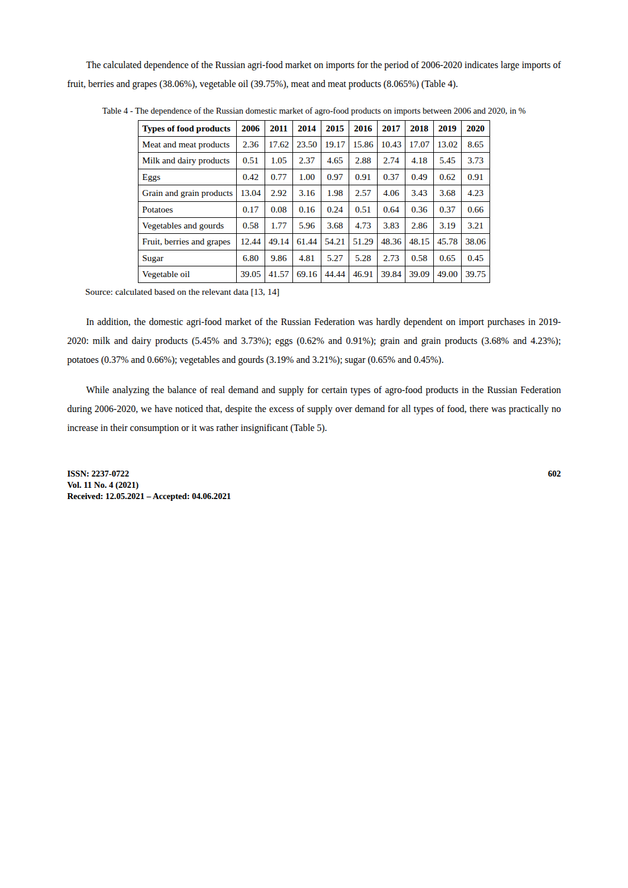The calculated dependence of the Russian agri-food market on imports for the period of 2006-2020 indicates large imports of fruit, berries and grapes (38.06%), vegetable oil (39.75%), meat and meat products (8.065%) (Table 4).
Table 4 - The dependence of the Russian domestic market of agro-food products on imports between 2006 and 2020, in %
| Types of food products | 2006 | 2011 | 2014 | 2015 | 2016 | 2017 | 2018 | 2019 | 2020 |
| --- | --- | --- | --- | --- | --- | --- | --- | --- | --- |
| Meat and meat products | 2.36 | 17.62 | 23.50 | 19.17 | 15.86 | 10.43 | 17.07 | 13.02 | 8.65 |
| Milk and dairy products | 0.51 | 1.05 | 2.37 | 4.65 | 2.88 | 2.74 | 4.18 | 5.45 | 3.73 |
| Eggs | 0.42 | 0.77 | 1.00 | 0.97 | 0.91 | 0.37 | 0.49 | 0.62 | 0.91 |
| Grain and grain products | 13.04 | 2.92 | 3.16 | 1.98 | 2.57 | 4.06 | 3.43 | 3.68 | 4.23 |
| Potatoes | 0.17 | 0.08 | 0.16 | 0.24 | 0.51 | 0.64 | 0.36 | 0.37 | 0.66 |
| Vegetables and gourds | 0.58 | 1.77 | 5.96 | 3.68 | 4.73 | 3.83 | 2.86 | 3.19 | 3.21 |
| Fruit, berries and grapes | 12.44 | 49.14 | 61.44 | 54.21 | 51.29 | 48.36 | 48.15 | 45.78 | 38.06 |
| Sugar | 6.80 | 9.86 | 4.81 | 5.27 | 5.28 | 2.73 | 0.58 | 0.65 | 0.45 |
| Vegetable oil | 39.05 | 41.57 | 69.16 | 44.44 | 46.91 | 39.84 | 39.09 | 49.00 | 39.75 |
Source: calculated based on the relevant data [13, 14]
In addition, the domestic agri-food market of the Russian Federation was hardly dependent on import purchases in 2019-2020: milk and dairy products (5.45% and 3.73%); eggs (0.62% and 0.91%); grain and grain products (3.68% and 4.23%); potatoes (0.37% and 0.66%); vegetables and gourds (3.19% and 3.21%); sugar (0.65% and 0.45%).
While analyzing the balance of real demand and supply for certain types of agro-food products in the Russian Federation during 2006-2020, we have noticed that, despite the excess of supply over demand for all types of food, there was practically no increase in their consumption or it was rather insignificant (Table 5).
602
ISSN: 2237-0722
Vol. 11 No. 4 (2021)
Received: 12.05.2021 – Accepted: 04.06.2021